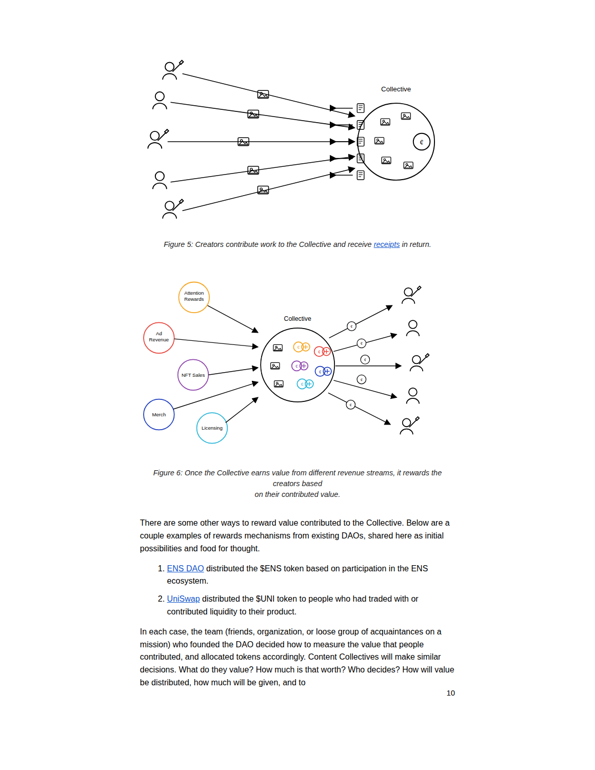Collective ¢
Figure 5: Creators contribute work to the Collective and receive receipts in return.
Attention Rewards Ad Revenue NFT Sales Merch Licensing Collective ¢ ¢ ¢ ¢ ¢ ¢ ¢ ¢ ¢ ¢
Figure 6: Once the Collective earns value from different revenue streams, it rewards the creators based
on their contributed value.
There are some other ways to reward value contributed to the Collective. Below are a couple examples of rewards mechanisms from existing DAOs, shared here as initial possibilities and food for thought.
ENS DAO distributed the $ENS token based on participation in the ENS ecosystem.
UniSwap distributed the $UNI token to people who had traded with or contributed liquidity to their product.
In each case, the team (friends, organization, or loose group of acquaintances on a mission) who founded the DAO decided how to measure the value that people contributed, and allocated tokens accordingly. Content Collectives will make similar decisions. What do they value? How much is that worth? Who decides? How will value be distributed, how much will be given, and to
10